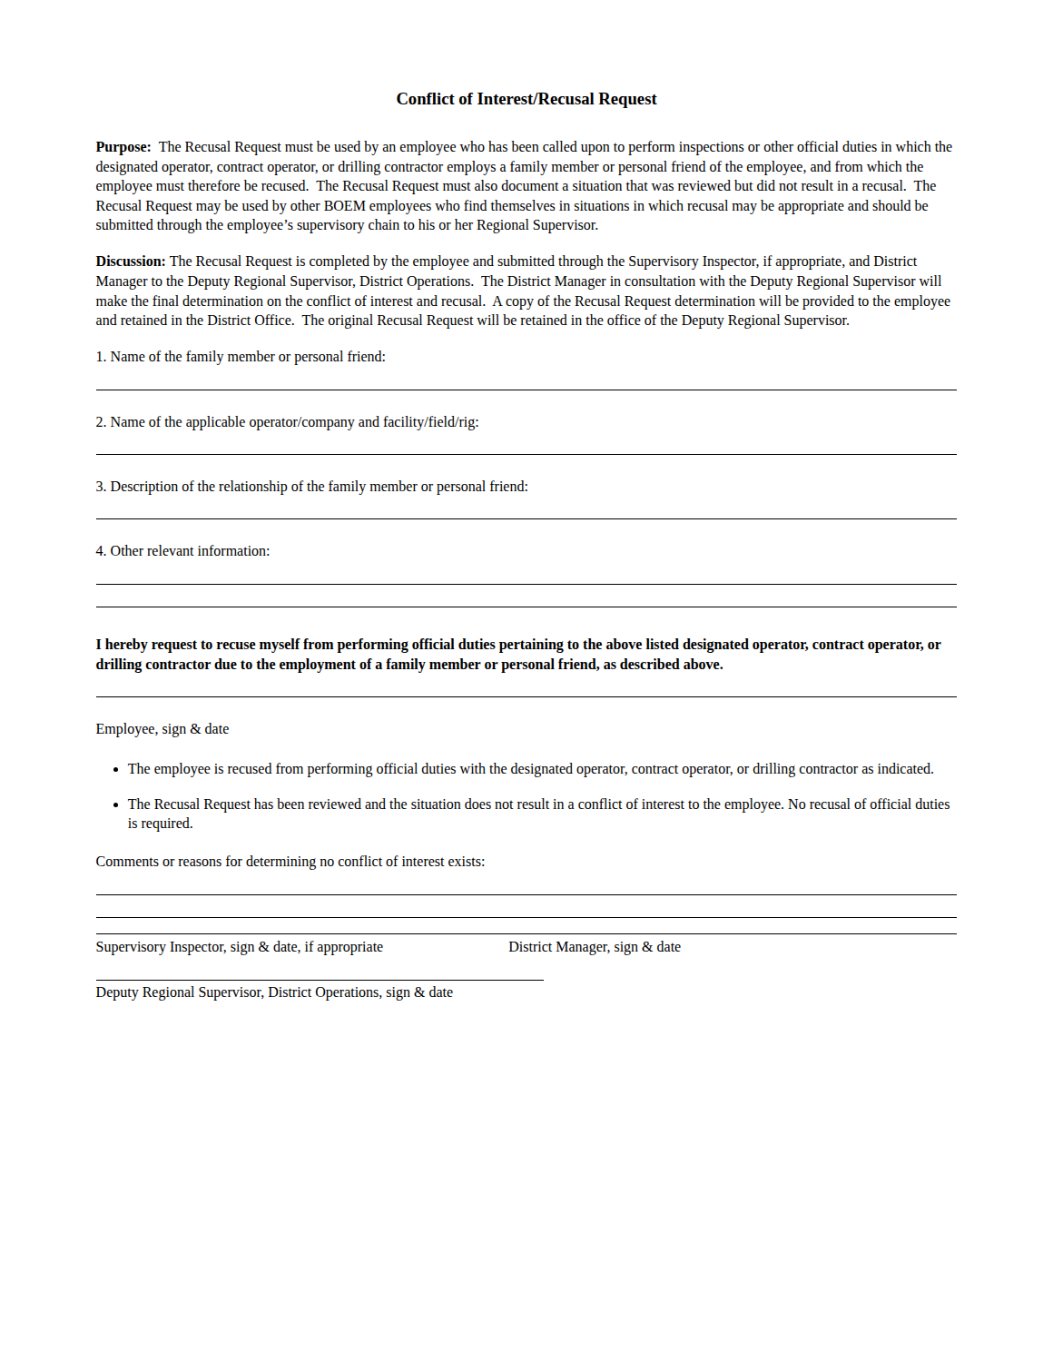Conflict of Interest/Recusal Request
Purpose: The Recusal Request must be used by an employee who has been called upon to perform inspections or other official duties in which the designated operator, contract operator, or drilling contractor employs a family member or personal friend of the employee, and from which the employee must therefore be recused. The Recusal Request must also document a situation that was reviewed but did not result in a recusal. The Recusal Request may be used by other BOEM employees who find themselves in situations in which recusal may be appropriate and should be submitted through the employee’s supervisory chain to his or her Regional Supervisor.
Discussion: The Recusal Request is completed by the employee and submitted through the Supervisory Inspector, if appropriate, and District Manager to the Deputy Regional Supervisor, District Operations. The District Manager in consultation with the Deputy Regional Supervisor will make the final determination on the conflict of interest and recusal. A copy of the Recusal Request determination will be provided to the employee and retained in the District Office. The original Recusal Request will be retained in the office of the Deputy Regional Supervisor.
1. Name of the family member or personal friend:
2. Name of the applicable operator/company and facility/field/rig:
3. Description of the relationship of the family member or personal friend:
4. Other relevant information:
I hereby request to recuse myself from performing official duties pertaining to the above listed designated operator, contract operator, or drilling contractor due to the employment of a family member or personal friend, as described above.
Employee, sign & date
The employee is recused from performing official duties with the designated operator, contract operator, or drilling contractor as indicated.
The Recusal Request has been reviewed and the situation does not result in a conflict of interest to the employee. No recusal of official duties is required.
Comments or reasons for determining no conflict of interest exists:
| Supervisory Inspector, sign & date, if appropriate | District Manager, sign & date |
Deputy Regional Supervisor, District Operations, sign & date